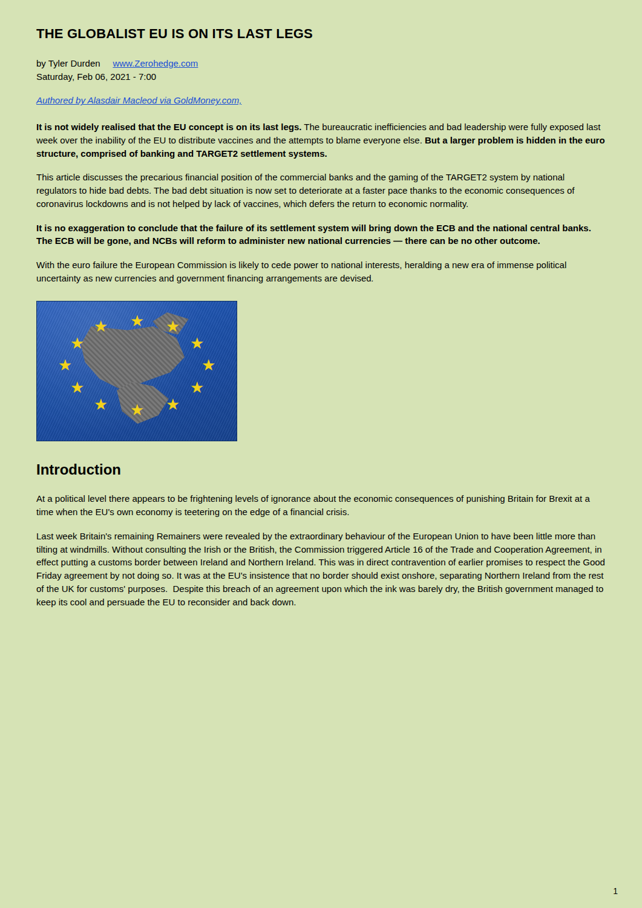THE GLOBALIST EU IS ON ITS LAST LEGS
by Tyler Durden www.Zerohedge.com
Saturday, Feb 06, 2021 - 7:00
Authored by Alasdair Macleod via GoldMoney.com,
It is not widely realised that the EU concept is on its last legs. The bureaucratic inefficiencies and bad leadership were fully exposed last week over the inability of the EU to distribute vaccines and the attempts to blame everyone else. But a larger problem is hidden in the euro structure, comprised of banking and TARGET2 settlement systems.
This article discusses the precarious financial position of the commercial banks and the gaming of the TARGET2 system by national regulators to hide bad debts. The bad debt situation is now set to deteriorate at a faster pace thanks to the economic consequences of coronavirus lockdowns and is not helped by lack of vaccines, which defers the return to economic normality.
It is no exaggeration to conclude that the failure of its settlement system will bring down the ECB and the national central banks. The ECB will be gone, and NCBs will reform to administer new national currencies — there can be no other outcome.
With the euro failure the European Commission is likely to cede power to national interests, heralding a new era of immense political uncertainty as new currencies and government financing arrangements are devised.
★
★
★
★
★
★
★
★
★
★
★
★
Introduction
At a political level there appears to be frightening levels of ignorance about the economic consequences of punishing Britain for Brexit at a time when the EU's own economy is teetering on the edge of a financial crisis.
Last week Britain's remaining Remainers were revealed by the extraordinary behaviour of the European Union to have been little more than tilting at windmills. Without consulting the Irish or the British, the Commission triggered Article 16 of the Trade and Cooperation Agreement, in effect putting a customs border between Ireland and Northern Ireland. This was in direct contravention of earlier promises to respect the Good Friday agreement by not doing so. It was at the EU's insistence that no border should exist onshore, separating Northern Ireland from the rest of the UK for customs' purposes. Despite this breach of an agreement upon which the ink was barely dry, the British government managed to keep its cool and persuade the EU to reconsider and back down.
1